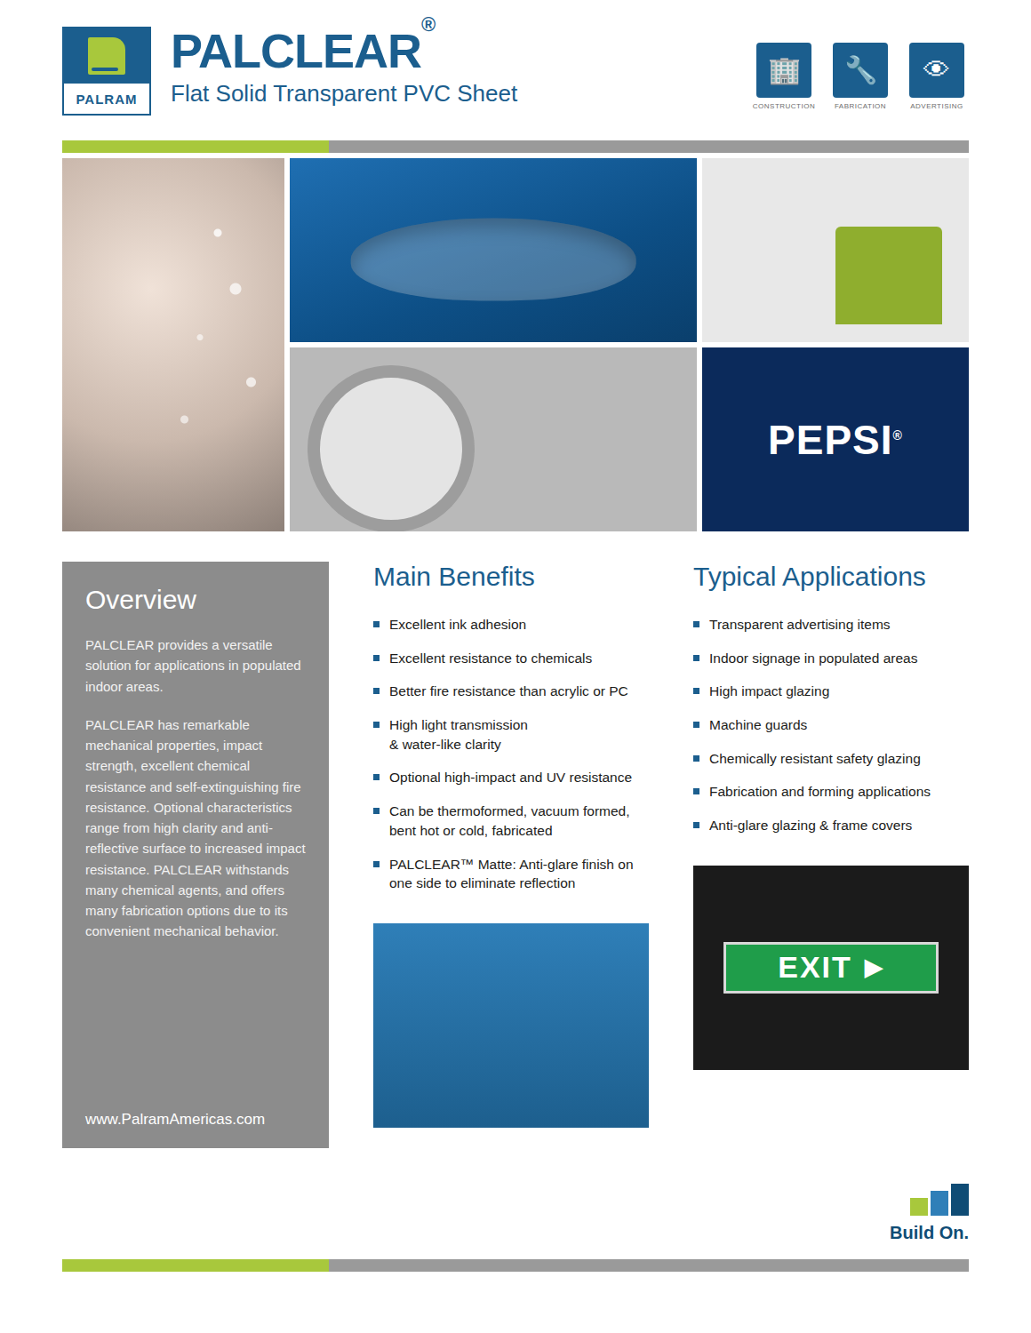PALRAM
PALCLEAR®
Flat Solid Transparent PVC Sheet
🏢
CONSTRUCTION
🔧
FABRICATION
👁
ADVERTISING
PEPSI®
Overview
PALCLEAR provides a versatile solution for applications in populated indoor areas.
PALCLEAR has remarkable mechanical properties, impact strength, excellent chemical resistance and self-extinguishing fire resistance. Optional characteristics range from high clarity and anti-reflective surface to increased impact resistance. PALCLEAR withstands many chemical agents, and offers many fabrication options due to its convenient mechanical behavior.
www.PalramAmericas.com
Main Benefits
Excellent ink adhesion
Excellent resistance to chemicals
Better fire resistance than acrylic or PC
High light transmission
& water-like clarity
Optional high-impact and UV resistance
Can be thermoformed, vacuum formed, bent hot or cold, fabricated
PALCLEAR™ Matte: Anti-glare finish on one side to eliminate reflection
Typical Applications
Transparent advertising items
Indoor signage in populated areas
High impact glazing
Machine guards
Chemically resistant safety glazing
Fabrication and forming applications
Anti-glare glazing & frame covers
EXIT▶
Build On.